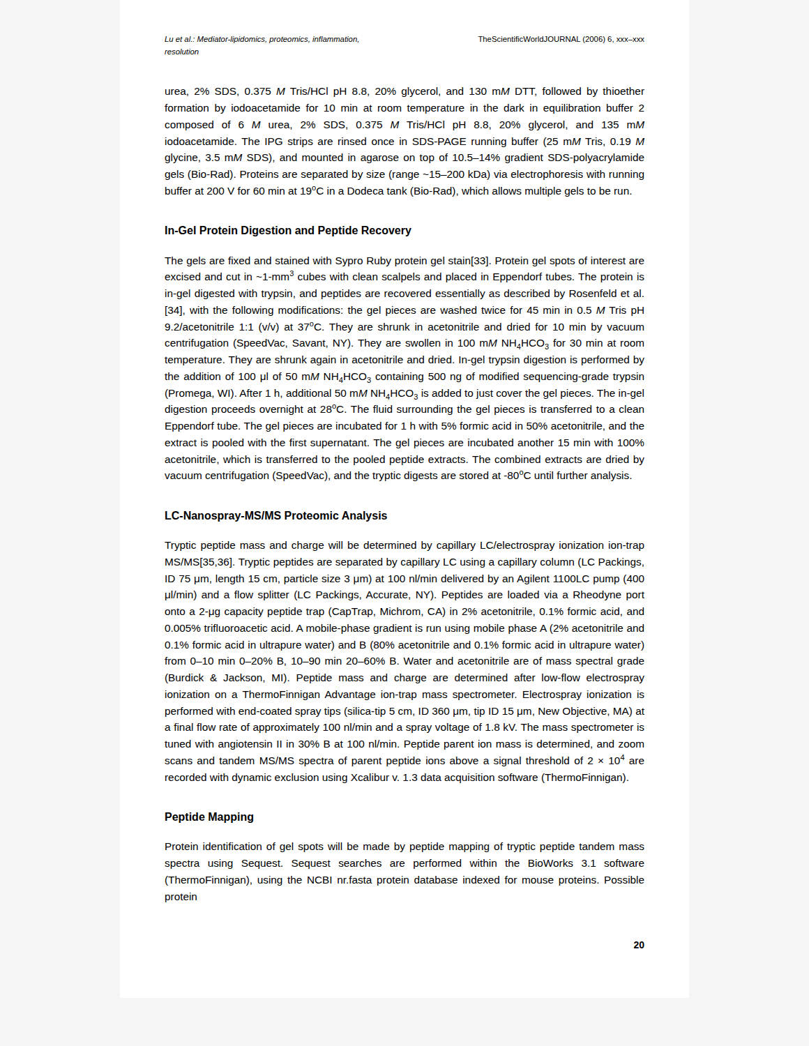Lu et al.: Mediator-lipidomics, proteomics, inflammation, resolution
TheScientificWorldJOURNAL (2006) 6, xxx–xxx
urea, 2% SDS, 0.375 M Tris/HCl pH 8.8, 20% glycerol, and 130 mM DTT, followed by thioether formation by iodoacetamide for 10 min at room temperature in the dark in equilibration buffer 2 composed of 6 M urea, 2% SDS, 0.375 M Tris/HCl pH 8.8, 20% glycerol, and 135 mM iodoacetamide. The IPG strips are rinsed once in SDS-PAGE running buffer (25 mM Tris, 0.19 M glycine, 3.5 mM SDS), and mounted in agarose on top of 10.5–14% gradient SDS-polyacrylamide gels (Bio-Rad). Proteins are separated by size (range ~15–200 kDa) via electrophoresis with running buffer at 200 V for 60 min at 19oC in a Dodeca tank (Bio-Rad), which allows multiple gels to be run.
In-Gel Protein Digestion and Peptide Recovery
The gels are fixed and stained with Sypro Ruby protein gel stain[33]. Protein gel spots of interest are excised and cut in ~1-mm3 cubes with clean scalpels and placed in Eppendorf tubes. The protein is in-gel digested with trypsin, and peptides are recovered essentially as described by Rosenfeld et al.[34], with the following modifications: the gel pieces are washed twice for 45 min in 0.5 M Tris pH 9.2/acetonitrile 1:1 (v/v) at 37oC. They are shrunk in acetonitrile and dried for 10 min by vacuum centrifugation (SpeedVac, Savant, NY). They are swollen in 100 mM NH4HCO3 for 30 min at room temperature. They are shrunk again in acetonitrile and dried. In-gel trypsin digestion is performed by the addition of 100 μl of 50 mM NH4HCO3 containing 500 ng of modified sequencing-grade trypsin (Promega, WI). After 1 h, additional 50 mM NH4HCO3 is added to just cover the gel pieces. The in-gel digestion proceeds overnight at 28oC. The fluid surrounding the gel pieces is transferred to a clean Eppendorf tube. The gel pieces are incubated for 1 h with 5% formic acid in 50% acetonitrile, and the extract is pooled with the first supernatant. The gel pieces are incubated another 15 min with 100% acetonitrile, which is transferred to the pooled peptide extracts. The combined extracts are dried by vacuum centrifugation (SpeedVac), and the tryptic digests are stored at -80oC until further analysis.
LC-Nanospray-MS/MS Proteomic Analysis
Tryptic peptide mass and charge will be determined by capillary LC/electrospray ionization ion-trap MS/MS[35,36]. Tryptic peptides are separated by capillary LC using a capillary column (LC Packings, ID 75 μm, length 15 cm, particle size 3 μm) at 100 nl/min delivered by an Agilent 1100LC pump (400 μl/min) and a flow splitter (LC Packings, Accurate, NY). Peptides are loaded via a Rheodyne port onto a 2-μg capacity peptide trap (CapTrap, Michrom, CA) in 2% acetonitrile, 0.1% formic acid, and 0.005% trifluoroacetic acid. A mobile-phase gradient is run using mobile phase A (2% acetonitrile and 0.1% formic acid in ultrapure water) and B (80% acetonitrile and 0.1% formic acid in ultrapure water) from 0–10 min 0–20% B, 10–90 min 20–60% B. Water and acetonitrile are of mass spectral grade (Burdick & Jackson, MI). Peptide mass and charge are determined after low-flow electrospray ionization on a ThermoFinnigan Advantage ion-trap mass spectrometer. Electrospray ionization is performed with end-coated spray tips (silica-tip 5 cm, ID 360 μm, tip ID 15 μm, New Objective, MA) at a final flow rate of approximately 100 nl/min and a spray voltage of 1.8 kV. The mass spectrometer is tuned with angiotensin II in 30% B at 100 nl/min. Peptide parent ion mass is determined, and zoom scans and tandem MS/MS spectra of parent peptide ions above a signal threshold of 2 × 104 are recorded with dynamic exclusion using Xcalibur v. 1.3 data acquisition software (ThermoFinnigan).
Peptide Mapping
Protein identification of gel spots will be made by peptide mapping of tryptic peptide tandem mass spectra using Sequest. Sequest searches are performed within the BioWorks 3.1 software (ThermoFinnigan), using the NCBI nr.fasta protein database indexed for mouse proteins. Possible protein
20